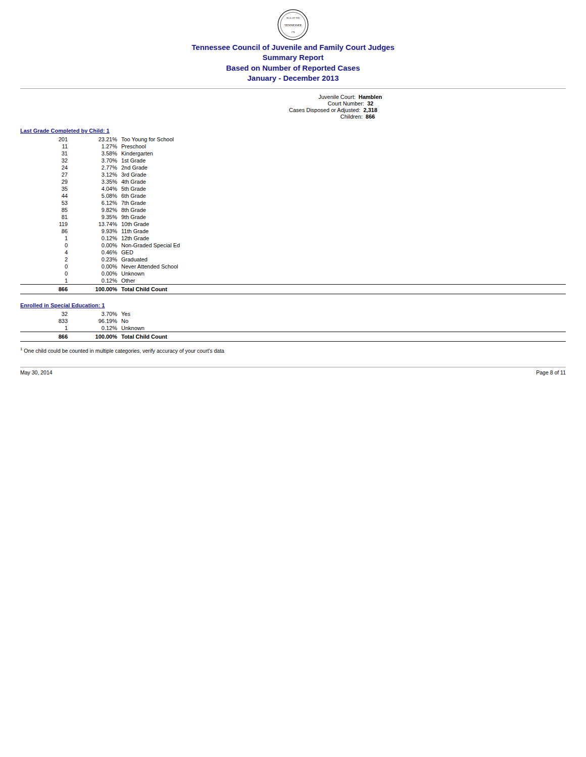Tennessee Council of Juvenile and Family Court Judges
Summary Report
Based on Number of Reported Cases
January - December 2013
Juvenile Court: Hamblen
Court Number: 32
Cases Disposed or Adjusted: 2,318
Children: 866
Last Grade Completed by Child: 1
| 201 | 23.21% | Too Young for School |
| 11 | 1.27% | Preschool |
| 31 | 3.58% | Kindergarten |
| 32 | 3.70% | 1st Grade |
| 24 | 2.77% | 2nd Grade |
| 27 | 3.12% | 3rd Grade |
| 29 | 3.35% | 4th Grade |
| 35 | 4.04% | 5th Grade |
| 44 | 5.08% | 6th Grade |
| 53 | 6.12% | 7th Grade |
| 85 | 9.82% | 8th Grade |
| 81 | 9.35% | 9th Grade |
| 119 | 13.74% | 10th Grade |
| 86 | 9.93% | 11th Grade |
| 1 | 0.12% | 12th Grade |
| 0 | 0.00% | Non-Graded Special Ed |
| 4 | 0.46% | GED |
| 2 | 0.23% | Graduated |
| 0 | 0.00% | Never Attended School |
| 0 | 0.00% | Unknown |
| 1 | 0.12% | Other |
| 866 | 100.00% | Total Child Count |
Enrolled in Special Education: 1
| 32 | 3.70% | Yes |
| 833 | 96.19% | No |
| 1 | 0.12% | Unknown |
| 866 | 100.00% | Total Child Count |
1 One child could be counted in multiple categories, verify accuracy of your court's data
May 30, 2014 Page 8 of 11